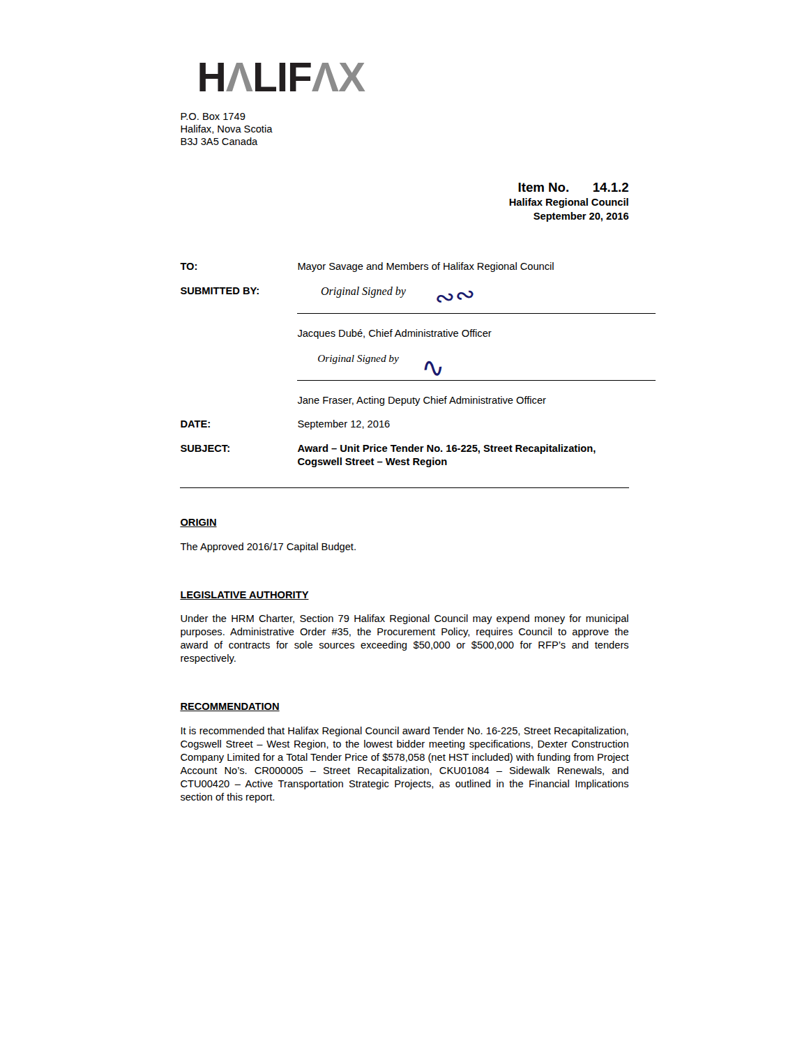HΛLIF ΛX
P.O. Box 1749
Halifax, Nova Scotia
B3J 3A5 Canada
Item No. 14.1.2
Halifax Regional Council
September 20, 2016
| TO: | Mayor Savage and Members of Halifax Regional Council |
| SUBMITTED BY: | Original Signed by ∾∾ Jacques Dubé, Chief Administrative Officer |
| | Original Signed by ∿ Jane Fraser, Acting Deputy Chief Administrative Officer |
| DATE: | September 12, 2016 |
| SUBJECT: | Award – Unit Price Tender No. 16-225, Street Recapitalization, Cogswell Street – West Region |
ORIGIN
The Approved 2016/17 Capital Budget.
LEGISLATIVE AUTHORITY
Under the HRM Charter, Section 79 Halifax Regional Council may expend money for municipal purposes. Administrative Order #35, the Procurement Policy, requires Council to approve the award of contracts for sole sources exceeding $50,000 or $500,000 for RFP’s and tenders respectively.
RECOMMENDATION
It is recommended that Halifax Regional Council award Tender No. 16-225, Street Recapitalization, Cogswell Street – West Region, to the lowest bidder meeting specifications, Dexter Construction Company Limited for a Total Tender Price of $578,058 (net HST included) with funding from Project Account No’s. CR000005 – Street Recapitalization, CKU01084 – Sidewalk Renewals, and CTU00420 – Active Transportation Strategic Projects, as outlined in the Financial Implications section of this report.